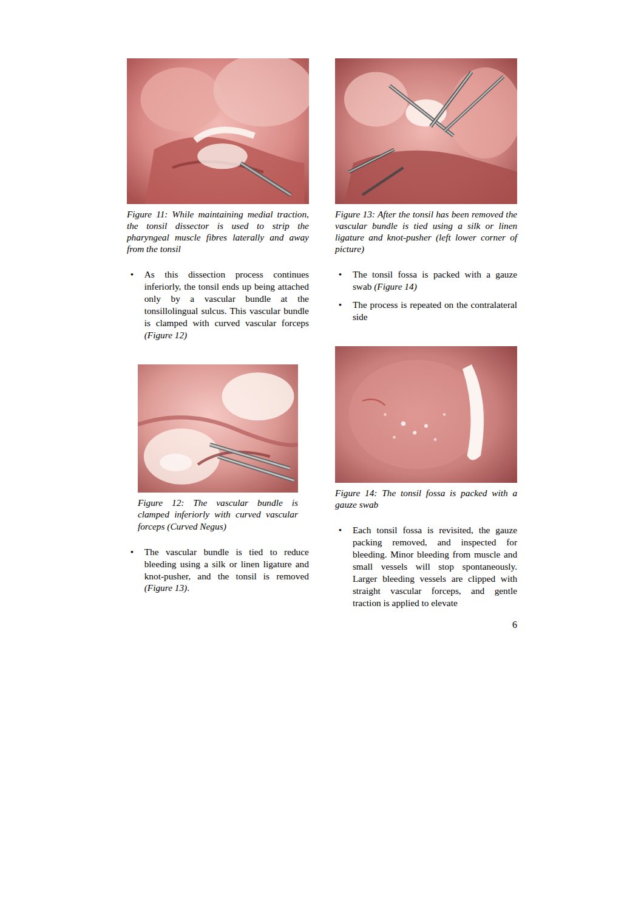Figure 11: While maintaining medial traction, the tonsil dissector is used to strip the pharyngeal muscle fibres laterally and away from the tonsil
As this dissection process continues inferiorly, the tonsil ends up being attached only by a vascular bundle at the tonsillolingual sulcus. This vascular bundle is clamped with curved vascular forceps (Figure 12)
Figure 12: The vascular bundle is clamped inferiorly with curved vascular forceps (Curved Negus)
The vascular bundle is tied to reduce bleeding using a silk or linen ligature and knot-pusher, and the tonsil is removed (Figure 13).
Figure 13: After the tonsil has been removed the vascular bundle is tied using a silk or linen ligature and knot-pusher (left lower corner of picture)
The tonsil fossa is packed with a gauze swab (Figure 14)
The process is repeated on the contralateral side
Figure 14: The tonsil fossa is packed with a gauze swab
Each tonsil fossa is revisited, the gauze packing removed, and inspected for bleeding. Minor bleeding from muscle and small vessels will stop spontaneously. Larger bleeding vessels are clipped with straight vascular forceps, and gentle traction is applied to elevate
6